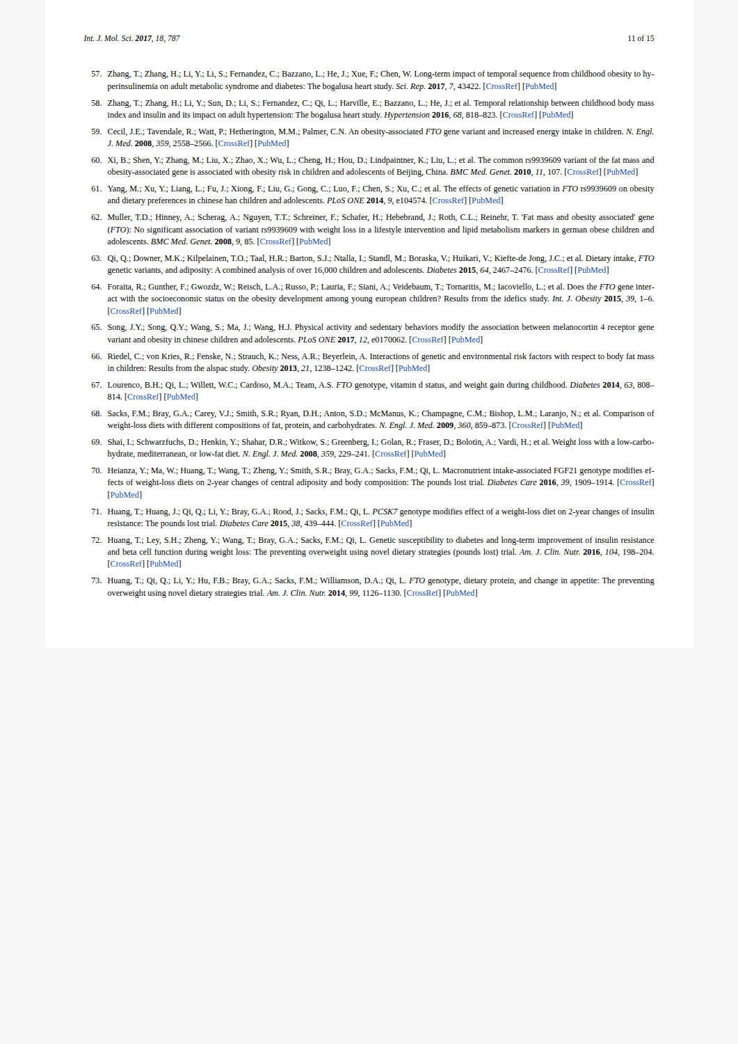Int. J. Mol. Sci. 2017, 18, 787 11 of 15
Zhang, T.; Zhang, H.; Li, Y.; Li, S.; Fernandez, C.; Bazzano, L.; He, J.; Xue, F.; Chen, W. Long-term impact of temporal sequence from childhood obesity to hyperinsulinemia on adult metabolic syndrome and diabetes: The bogalusa heart study. Sci. Rep. 2017, 7, 43422. [CrossRef] [PubMed]
Zhang, T.; Zhang, H.; Li, Y.; Sun, D.; Li, S.; Fernandez, C.; Qi, L.; Harville, E.; Bazzano, L.; He, J.; et al. Temporal relationship between childhood body mass index and insulin and its impact on adult hypertension: The bogalusa heart study. Hypertension 2016, 68, 818–823. [CrossRef] [PubMed]
Cecil, J.E.; Tavendale, R.; Watt, P.; Hetherington, M.M.; Palmer, C.N. An obesity-associated FTO gene variant and increased energy intake in children. N. Engl. J. Med. 2008, 359, 2558–2566. [CrossRef] [PubMed]
Xi, B.; Shen, Y.; Zhang, M.; Liu, X.; Zhao, X.; Wu, L.; Cheng, H.; Hou, D.; Lindpaintner, K.; Liu, L.; et al. The common rs9939609 variant of the fat mass and obesity-associated gene is associated with obesity risk in children and adolescents of Beijing, China. BMC Med. Genet. 2010, 11, 107. [CrossRef] [PubMed]
Yang, M.; Xu, Y.; Liang, L.; Fu, J.; Xiong, F.; Liu, G.; Gong, C.; Luo, F.; Chen, S.; Xu, C.; et al. The effects of genetic variation in FTO rs9939609 on obesity and dietary preferences in chinese han children and adolescents. PLoS ONE 2014, 9, e104574. [CrossRef] [PubMed]
Muller, T.D.; Hinney, A.; Scherag, A.; Nguyen, T.T.; Schreiner, F.; Schafer, H.; Hebebrand, J.; Roth, C.L.; Reinehr, T. 'Fat mass and obesity associated' gene (FTO): No significant association of variant rs9939609 with weight loss in a lifestyle intervention and lipid metabolism markers in german obese children and adolescents. BMC Med. Genet. 2008, 9, 85. [CrossRef] [PubMed]
Qi, Q.; Downer, M.K.; Kilpelainen, T.O.; Taal, H.R.; Barton, S.J.; Ntalla, I.; Standl, M.; Boraska, V.; Huikari, V.; Kiefte-de Jong, J.C.; et al. Dietary intake, FTO genetic variants, and adiposity: A combined analysis of over 16,000 children and adolescents. Diabetes 2015, 64, 2467–2476. [CrossRef] [PubMed]
Foraita, R.; Gunther, F.; Gwozdz, W.; Reisch, L.A.; Russo, P.; Lauria, F.; Siani, A.; Veidebaum, T.; Tornaritis, M.; Iacoviello, L.; et al. Does the FTO gene interact with the socioeconomic status on the obesity development among young european children? Results from the idefics study. Int. J. Obesity 2015, 39, 1–6. [CrossRef] [PubMed]
Song, J.Y.; Song, Q.Y.; Wang, S.; Ma, J.; Wang, H.J. Physical activity and sedentary behaviors modify the association between melanocortin 4 receptor gene variant and obesity in chinese children and adolescents. PLoS ONE 2017, 12, e0170062. [CrossRef] [PubMed]
Riedel, C.; von Kries, R.; Fenske, N.; Strauch, K.; Ness, A.R.; Beyerlein, A. Interactions of genetic and environmental risk factors with respect to body fat mass in children: Results from the alspac study. Obesity 2013, 21, 1238–1242. [CrossRef] [PubMed]
Lourenco, B.H.; Qi, L.; Willett, W.C.; Cardoso, M.A.; Team, A.S. FTO genotype, vitamin d status, and weight gain during childhood. Diabetes 2014, 63, 808–814. [CrossRef] [PubMed]
Sacks, F.M.; Bray, G.A.; Carey, V.J.; Smith, S.R.; Ryan, D.H.; Anton, S.D.; McManus, K.; Champagne, C.M.; Bishop, L.M.; Laranjo, N.; et al. Comparison of weight-loss diets with different compositions of fat, protein, and carbohydrates. N. Engl. J. Med. 2009, 360, 859–873. [CrossRef] [PubMed]
Shai, I.; Schwarzfuchs, D.; Henkin, Y.; Shahar, D.R.; Witkow, S.; Greenberg, I.; Golan, R.; Fraser, D.; Bolotin, A.; Vardi, H.; et al. Weight loss with a low-carbohydrate, mediterranean, or low-fat diet. N. Engl. J. Med. 2008, 359, 229–241. [CrossRef] [PubMed]
Heianza, Y.; Ma, W.; Huang, T.; Wang, T.; Zheng, Y.; Smith, S.R.; Bray, G.A.; Sacks, F.M.; Qi, L. Macronutrient intake-associated FGF21 genotype modifies effects of weight-loss diets on 2-year changes of central adiposity and body composition: The pounds lost trial. Diabetes Care 2016, 39, 1909–1914. [CrossRef] [PubMed]
Huang, T.; Huang, J.; Qi, Q.; Li, Y.; Bray, G.A.; Rood, J.; Sacks, F.M.; Qi, L. PCSK7 genotype modifies effect of a weight-loss diet on 2-year changes of insulin resistance: The pounds lost trial. Diabetes Care 2015, 38, 439–444. [CrossRef] [PubMed]
Huang, T.; Ley, S.H.; Zheng, Y.; Wang, T.; Bray, G.A.; Sacks, F.M.; Qi, L. Genetic susceptibility to diabetes and long-term improvement of insulin resistance and beta cell function during weight loss: The preventing overweight using novel dietary strategies (pounds lost) trial. Am. J. Clin. Nutr. 2016, 104, 198–204. [CrossRef] [PubMed]
Huang, T.; Qi, Q.; Li, Y.; Hu, F.B.; Bray, G.A.; Sacks, F.M.; Williamson, D.A.; Qi, L. FTO genotype, dietary protein, and change in appetite: The preventing overweight using novel dietary strategies trial. Am. J. Clin. Nutr. 2014, 99, 1126–1130. [CrossRef] [PubMed]